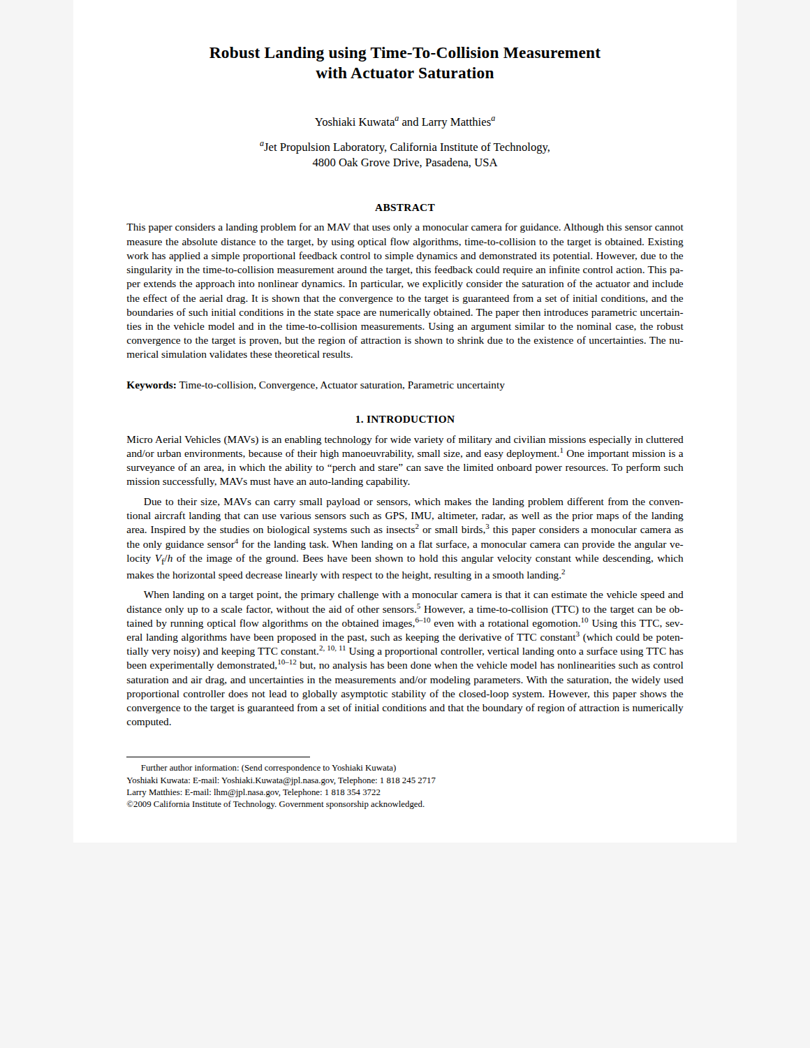Robust Landing using Time-To-Collision Measurement
with Actuator Saturation
Yoshiaki Kuwataa and Larry Matthiesa
aJet Propulsion Laboratory, California Institute of Technology,
4800 Oak Grove Drive, Pasadena, USA
ABSTRACT
This paper considers a landing problem for an MAV that uses only a monocular camera for guidance. Although this sensor cannot measure the absolute distance to the target, by using optical flow algorithms, time-to-collision to the target is obtained. Existing work has applied a simple proportional feedback control to simple dynamics and demonstrated its potential. However, due to the singularity in the time-to-collision measurement around the target, this feedback could require an infinite control action. This paper extends the approach into nonlinear dynamics. In particular, we explicitly consider the saturation of the actuator and include the effect of the aerial drag. It is shown that the convergence to the target is guaranteed from a set of initial conditions, and the boundaries of such initial conditions in the state space are numerically obtained. The paper then introduces parametric uncertainties in the vehicle model and in the time-to-collision measurements. Using an argument similar to the nominal case, the robust convergence to the target is proven, but the region of attraction is shown to shrink due to the existence of uncertainties. The numerical simulation validates these theoretical results.
Keywords: Time-to-collision, Convergence, Actuator saturation, Parametric uncertainty
1. INTRODUCTION
Micro Aerial Vehicles (MAVs) is an enabling technology for wide variety of military and civilian missions especially in cluttered and/or urban environments, because of their high manoeuvrability, small size, and easy deployment.1 One important mission is a surveyance of an area, in which the ability to “perch and stare” can save the limited onboard power resources. To perform such mission successfully, MAVs must have an auto-landing capability.
Due to their size, MAVs can carry small payload or sensors, which makes the landing problem different from the conventional aircraft landing that can use various sensors such as GPS, IMU, altimeter, radar, as well as the prior maps of the landing area. Inspired by the studies on biological systems such as insects2 or small birds,3 this paper considers a monocular camera as the only guidance sensor4 for the landing task. When landing on a flat surface, a monocular camera can provide the angular velocity Vf/h of the image of the ground. Bees have been shown to hold this angular velocity constant while descending, which makes the horizontal speed decrease linearly with respect to the height, resulting in a smooth landing.2
When landing on a target point, the primary challenge with a monocular camera is that it can estimate the vehicle speed and distance only up to a scale factor, without the aid of other sensors.5 However, a time-to-collision (TTC) to the target can be obtained by running optical flow algorithms on the obtained images,6–10 even with a rotational egomotion.10 Using this TTC, several landing algorithms have been proposed in the past, such as keeping the derivative of TTC constant3 (which could be potentially very noisy) and keeping TTC constant.2, 10, 11 Using a proportional controller, vertical landing onto a surface using TTC has been experimentally demonstrated,10–12 but, no analysis has been done when the vehicle model has nonlinearities such as control saturation and air drag, and uncertainties in the measurements and/or modeling parameters. With the saturation, the widely used proportional controller does not lead to globally asymptotic stability of the closed-loop system. However, this paper shows the convergence to the target is guaranteed from a set of initial conditions and that the boundary of region of attraction is numerically computed.
Further author information: (Send correspondence to Yoshiaki Kuwata)
Yoshiaki Kuwata: E-mail: Yoshiaki.Kuwata@jpl.nasa.gov, Telephone: 1 818 245 2717
Larry Matthies: E-mail: lhm@jpl.nasa.gov, Telephone: 1 818 354 3722
©2009 California Institute of Technology. Government sponsorship acknowledged.